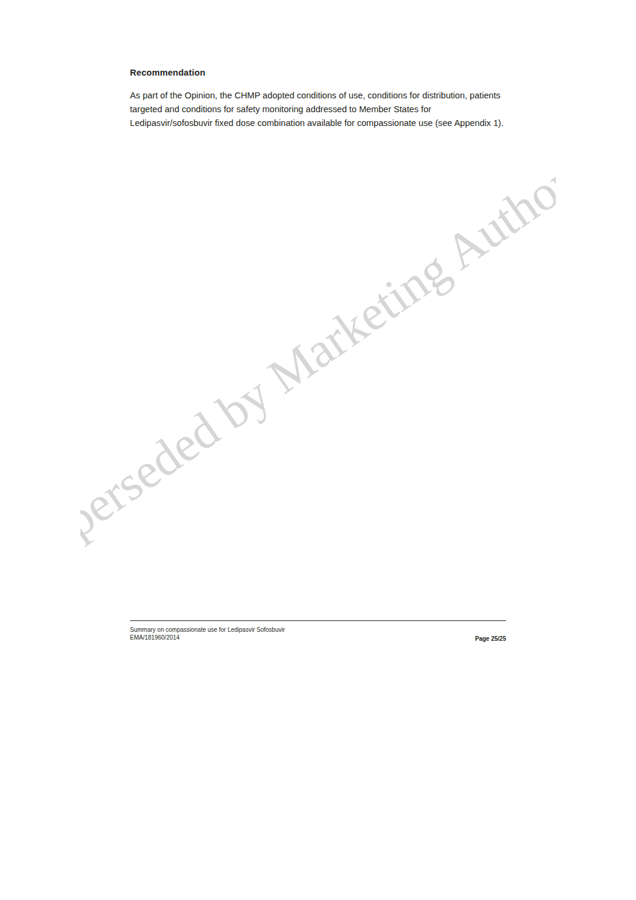Superseded by Marketing Authorisation
Recommendation
As part of the Opinion, the CHMP adopted conditions of use, conditions for distribution, patients targeted and conditions for safety monitoring addressed to Member States for Ledipasvir/sofosbuvir fixed dose combination available for compassionate use (see Appendix 1).
Summary on compassionate use for Ledipasvir Sofosbuvir
EMA/181960/2014
Page 25/25